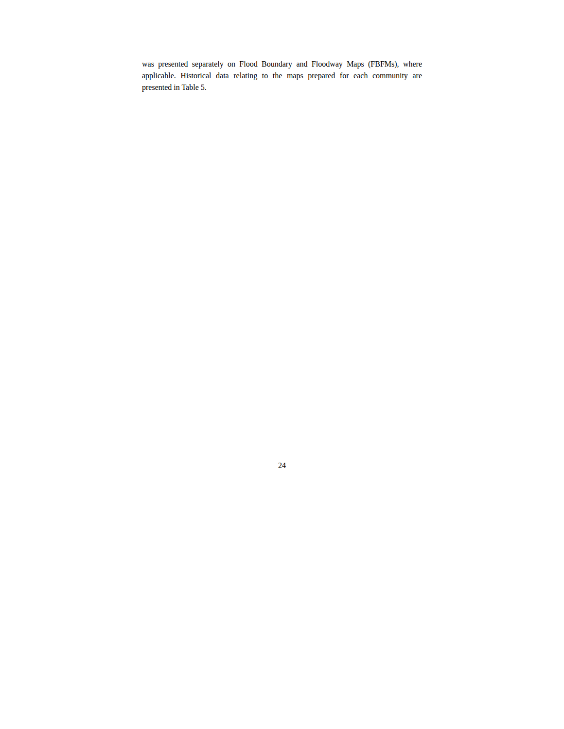was presented separately on Flood Boundary and Floodway Maps (FBFMs), where applicable. Historical data relating to the maps prepared for each community are presented in Table 5.
24